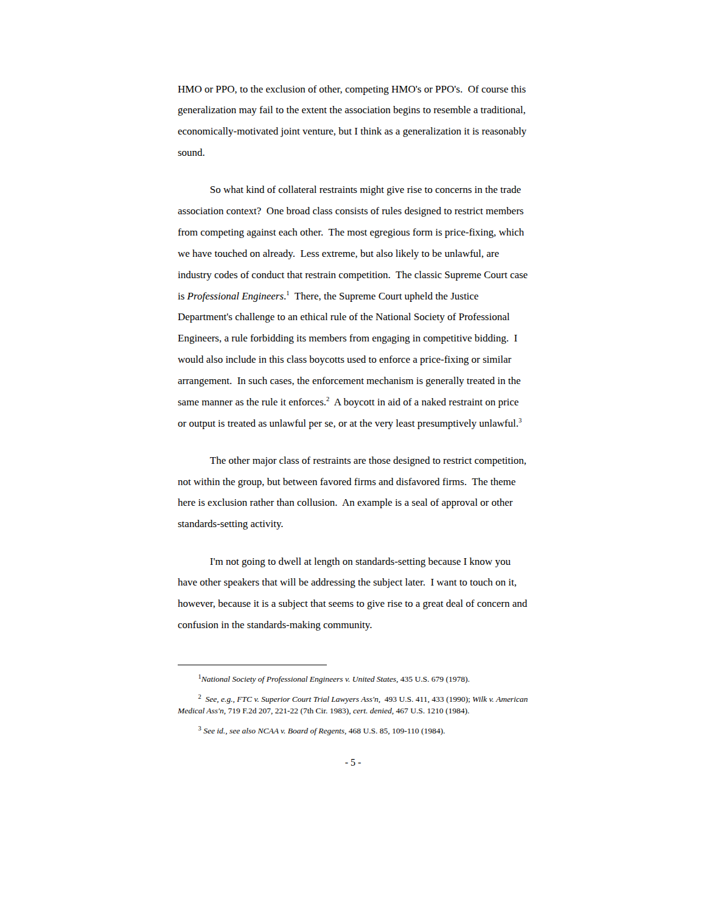HMO or PPO, to the exclusion of other, competing HMO's or PPO's. Of course this generalization may fail to the extent the association begins to resemble a traditional, economically-motivated joint venture, but I think as a generalization it is reasonably sound.
So what kind of collateral restraints might give rise to concerns in the trade association context? One broad class consists of rules designed to restrict members from competing against each other. The most egregious form is price-fixing, which we have touched on already. Less extreme, but also likely to be unlawful, are industry codes of conduct that restrain competition. The classic Supreme Court case is Professional Engineers.1 There, the Supreme Court upheld the Justice Department's challenge to an ethical rule of the National Society of Professional Engineers, a rule forbidding its members from engaging in competitive bidding. I would also include in this class boycotts used to enforce a price-fixing or similar arrangement. In such cases, the enforcement mechanism is generally treated in the same manner as the rule it enforces.2 A boycott in aid of a naked restraint on price or output is treated as unlawful per se, or at the very least presumptively unlawful.3
The other major class of restraints are those designed to restrict competition, not within the group, but between favored firms and disfavored firms. The theme here is exclusion rather than collusion. An example is a seal of approval or other standards-setting activity.
I'm not going to dwell at length on standards-setting because I know you have other speakers that will be addressing the subject later. I want to touch on it, however, because it is a subject that seems to give rise to a great deal of concern and confusion in the standards-making community.
1National Society of Professional Engineers v. United States, 435 U.S. 679 (1978).
2 See, e.g., FTC v. Superior Court Trial Lawyers Ass'n, 493 U.S. 411, 433 (1990); Wilk v. American Medical Ass'n, 719 F.2d 207, 221-22 (7th Cir. 1983), cert. denied, 467 U.S. 1210 (1984).
3 See id., see also NCAA v. Board of Regents, 468 U.S. 85, 109-110 (1984).
- 5 -